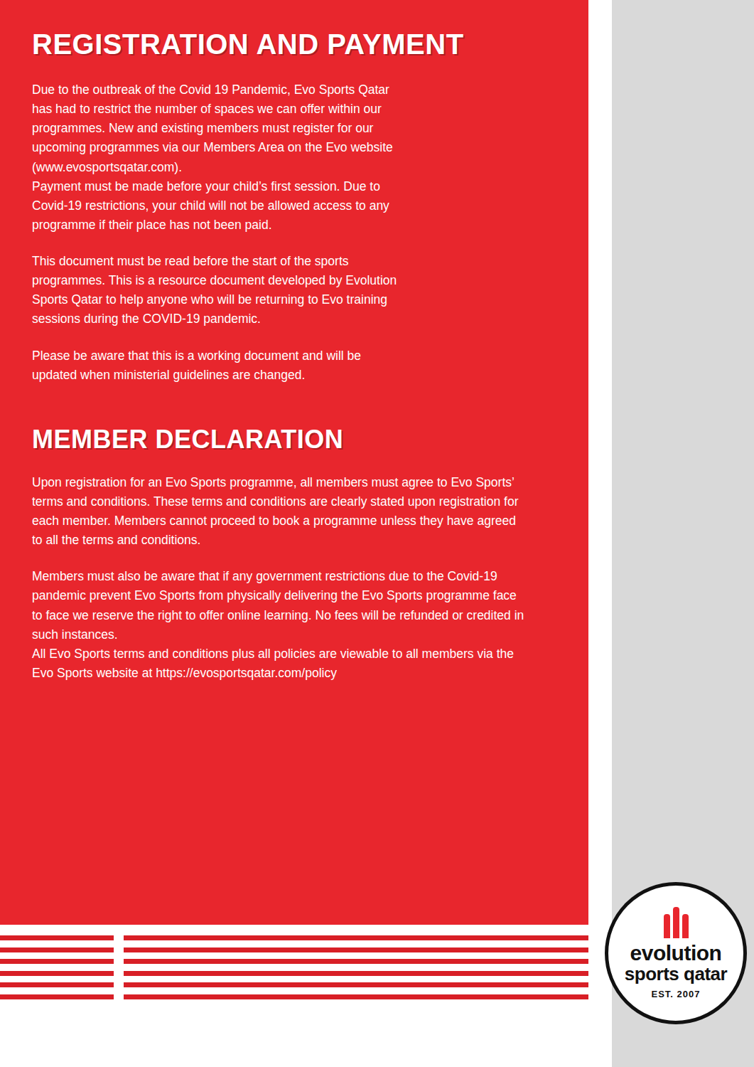Registration and Payment
Due to the outbreak of the Covid 19 Pandemic, Evo Sports Qatar has had to restrict the number of spaces we can offer within our programmes. New and existing members must register for our upcoming programmes via our Members Area on the Evo website (www.evosportsqatar.com).
Payment must be made before your child’s first session. Due to Covid-19 restrictions, your child will not be allowed access to any programme if their place has not been paid.
This document must be read before the start of the sports programmes. This is a resource document developed by Evolution Sports Qatar to help anyone who will be returning to Evo training sessions during the COVID-19 pandemic.
Please be aware that this is a working document and will be updated when ministerial guidelines are changed.
Member Declaration
Upon registration for an Evo Sports programme, all members must agree to Evo Sports’ terms and conditions. These terms and conditions are clearly stated upon registration for each member. Members cannot proceed to book a programme unless they have agreed to all the terms and conditions.
Members must also be aware that if any government restrictions due to the Covid-19 pandemic prevent Evo Sports from physically delivering the Evo Sports programme face to face we reserve the right to offer online learning. No fees will be refunded or credited in such instances.
All Evo Sports terms and conditions plus all policies are viewable to all members via the Evo Sports website at https://evosportsqatar.com/policy
evolution
sports qatar
EST. 2007